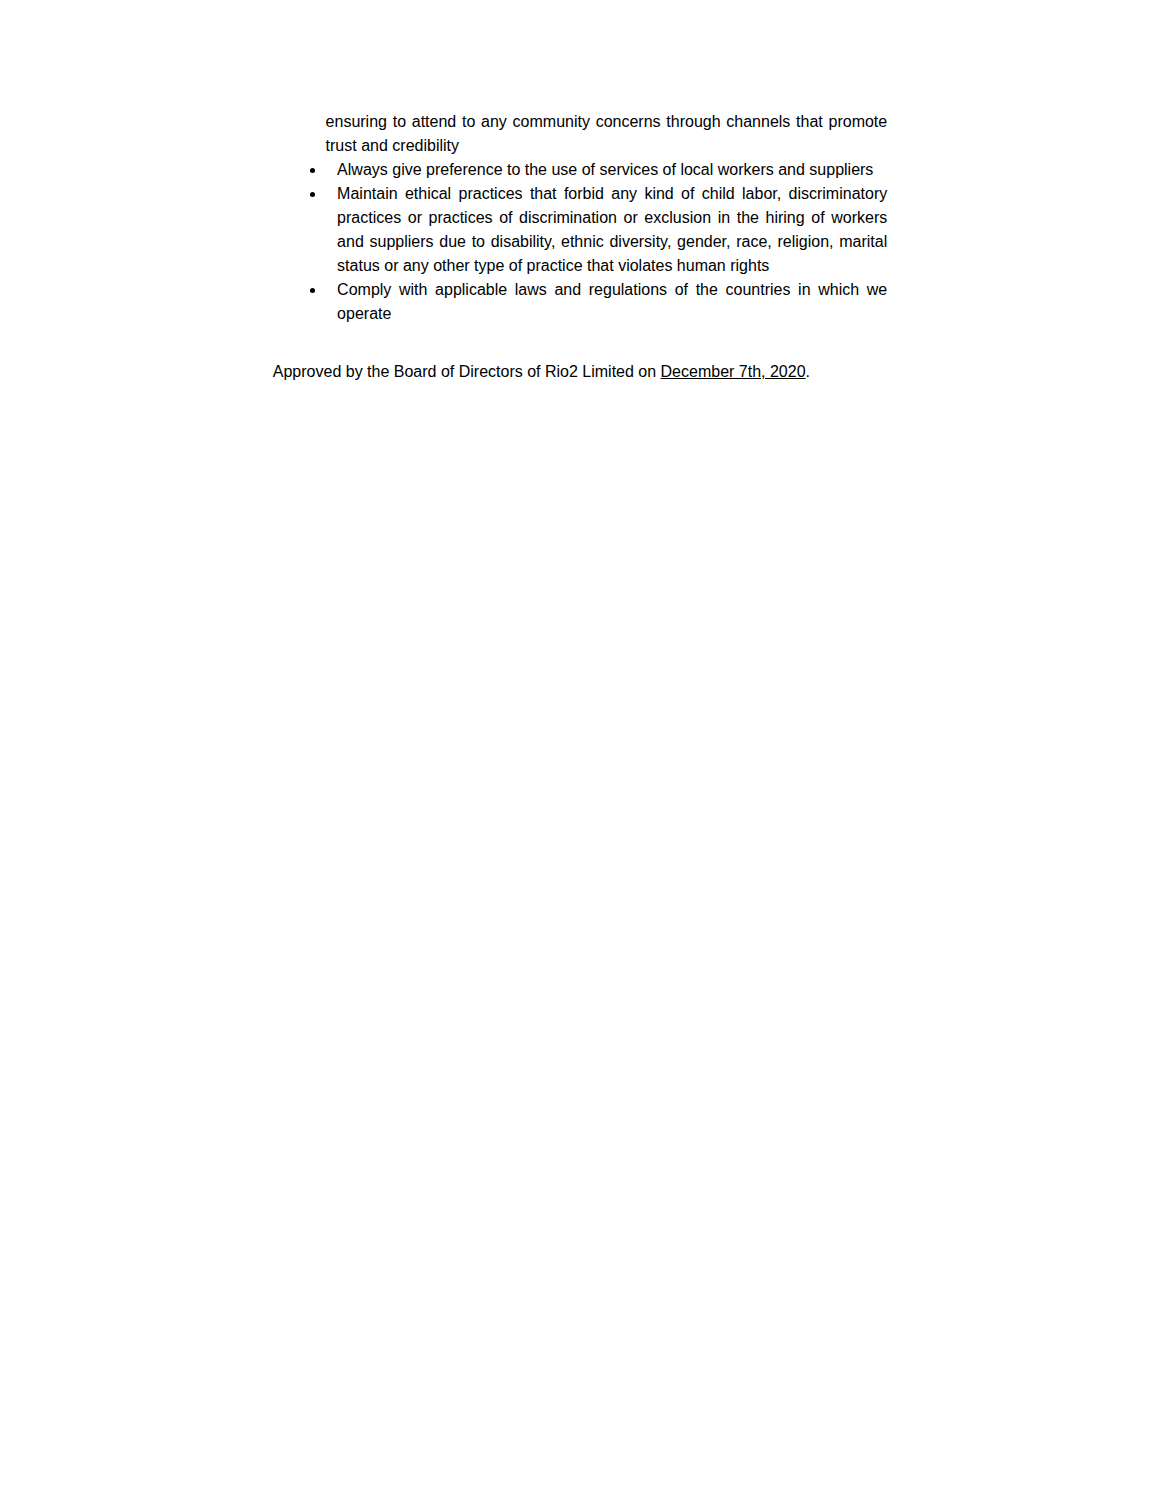ensuring to attend to any community concerns through channels that promote trust and credibility
Always give preference to the use of services of local workers and suppliers
Maintain ethical practices that forbid any kind of child labor, discriminatory practices or practices of discrimination or exclusion in the hiring of workers and suppliers due to disability, ethnic diversity, gender, race, religion, marital status or any other type of practice that violates human rights
Comply with applicable laws and regulations of the countries in which we operate
Approved by the Board of Directors of Rio2 Limited on December 7th, 2020.